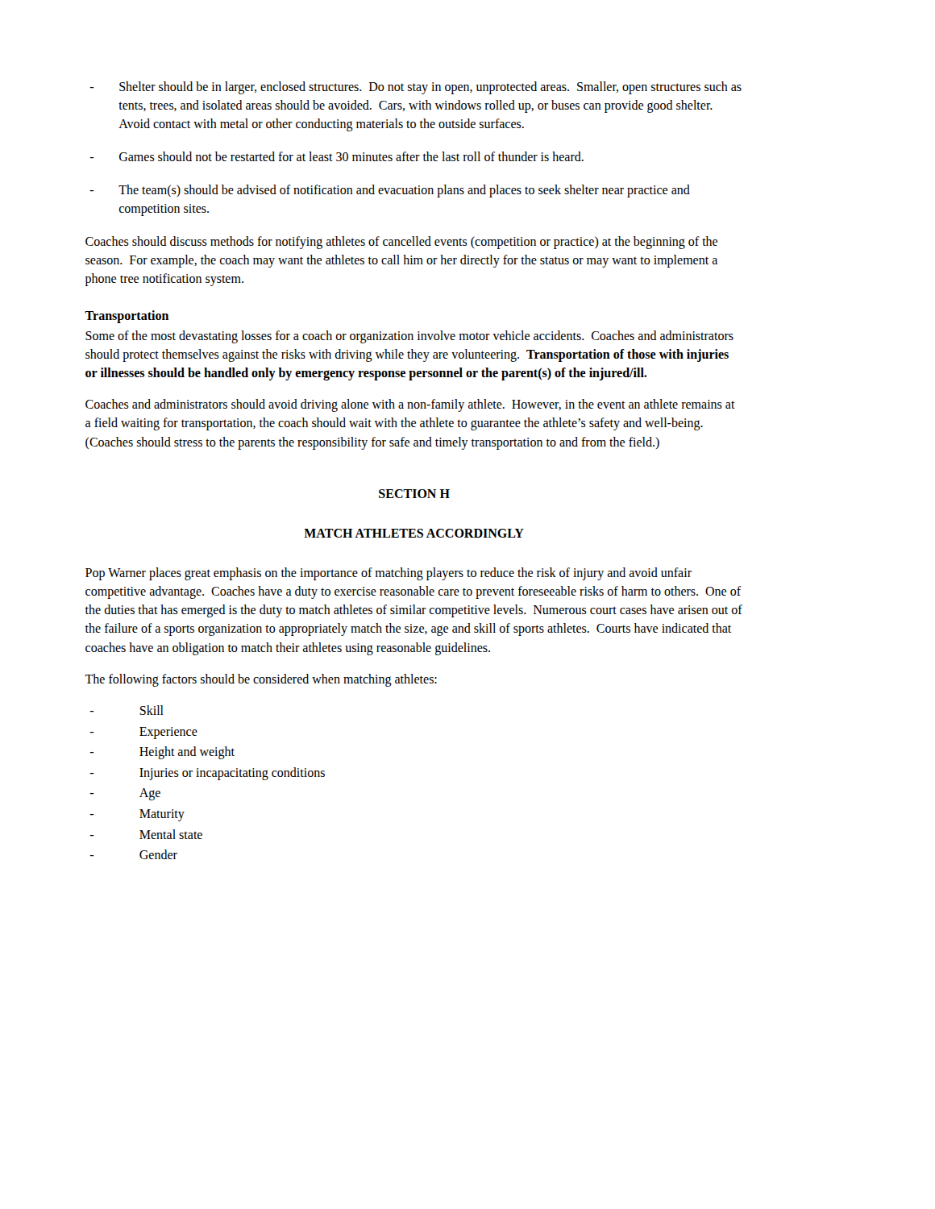Shelter should be in larger, enclosed structures. Do not stay in open, unprotected areas. Smaller, open structures such as tents, trees, and isolated areas should be avoided. Cars, with windows rolled up, or buses can provide good shelter. Avoid contact with metal or other conducting materials to the outside surfaces.
Games should not be restarted for at least 30 minutes after the last roll of thunder is heard.
The team(s) should be advised of notification and evacuation plans and places to seek shelter near practice and competition sites.
Coaches should discuss methods for notifying athletes of cancelled events (competition or practice) at the beginning of the season. For example, the coach may want the athletes to call him or her directly for the status or may want to implement a phone tree notification system.
Transportation
Some of the most devastating losses for a coach or organization involve motor vehicle accidents. Coaches and administrators should protect themselves against the risks with driving while they are volunteering. Transportation of those with injuries or illnesses should be handled only by emergency response personnel or the parent(s) of the injured/ill.
Coaches and administrators should avoid driving alone with a non-family athlete. However, in the event an athlete remains at a field waiting for transportation, the coach should wait with the athlete to guarantee the athlete’s safety and well-being. (Coaches should stress to the parents the responsibility for safe and timely transportation to and from the field.)
SECTION H
MATCH ATHLETES ACCORDINGLY
Pop Warner places great emphasis on the importance of matching players to reduce the risk of injury and avoid unfair competitive advantage. Coaches have a duty to exercise reasonable care to prevent foreseeable risks of harm to others. One of the duties that has emerged is the duty to match athletes of similar competitive levels. Numerous court cases have arisen out of the failure of a sports organization to appropriately match the size, age and skill of sports athletes. Courts have indicated that coaches have an obligation to match their athletes using reasonable guidelines.
The following factors should be considered when matching athletes:
Skill
Experience
Height and weight
Injuries or incapacitating conditions
Age
Maturity
Mental state
Gender